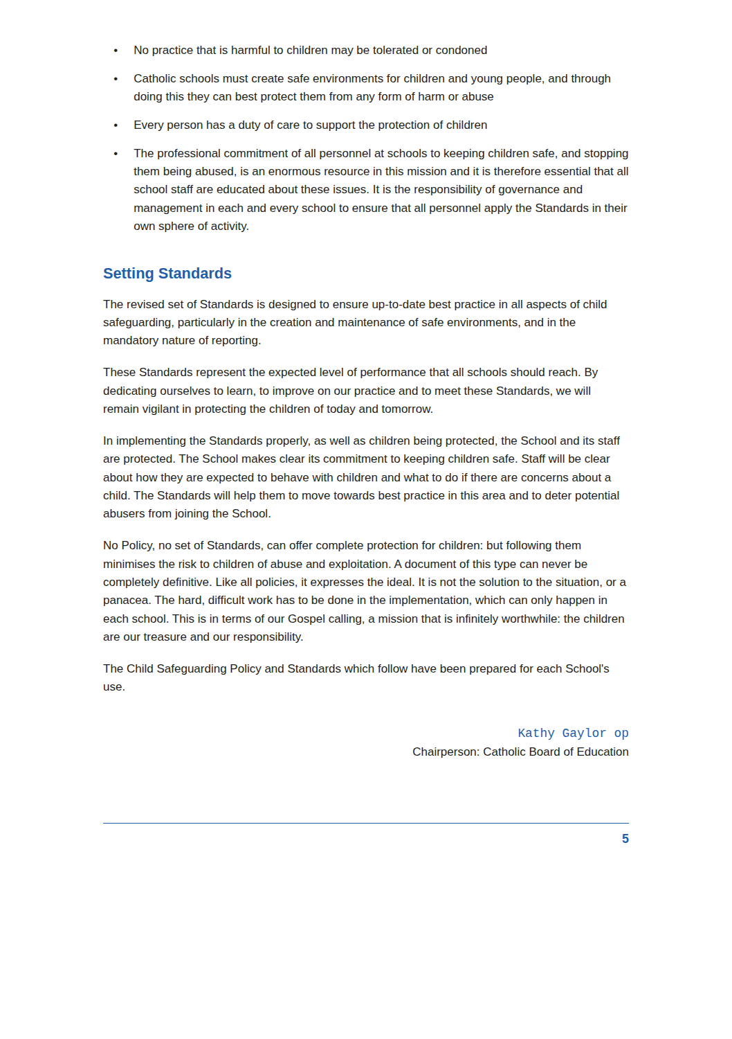No practice that is harmful to children may be tolerated or condoned
Catholic schools must create safe environments for children and young people, and through doing this they can best protect them from any form of harm or abuse
Every person has a duty of care to support the protection of children
The professional commitment of all personnel at schools to keeping children safe, and stopping them being abused, is an enormous resource in this mission and it is therefore essential that all school staff are educated about these issues. It is the responsibility of governance and management in each and every school to ensure that all personnel apply the Standards in their own sphere of activity.
Setting Standards
The revised set of Standards is designed to ensure up-to-date best practice in all aspects of child safeguarding, particularly in the creation and maintenance of safe environments, and in the mandatory nature of reporting.
These Standards represent the expected level of performance that all schools should reach. By dedicating ourselves to learn, to improve on our practice and to meet these Standards, we will remain vigilant in protecting the children of today and tomorrow.
In implementing the Standards properly, as well as children being protected, the School and its staff are protected. The School makes clear its commitment to keeping children safe. Staff will be clear about how they are expected to behave with children and what to do if there are concerns about a child. The Standards will help them to move towards best practice in this area and to deter potential abusers from joining the School.
No Policy, no set of Standards, can offer complete protection for children: but following them minimises the risk to children of abuse and exploitation. A document of this type can never be completely definitive. Like all policies, it expresses the ideal. It is not the solution to the situation, or a panacea. The hard, difficult work has to be done in the implementation, which can only happen in each school. This is in terms of our Gospel calling, a mission that is infinitely worthwhile: the children are our treasure and our responsibility.
The Child Safeguarding Policy and Standards which follow have been prepared for each School's use.
Kathy Gaylor op Chairperson: Catholic Board of Education
5